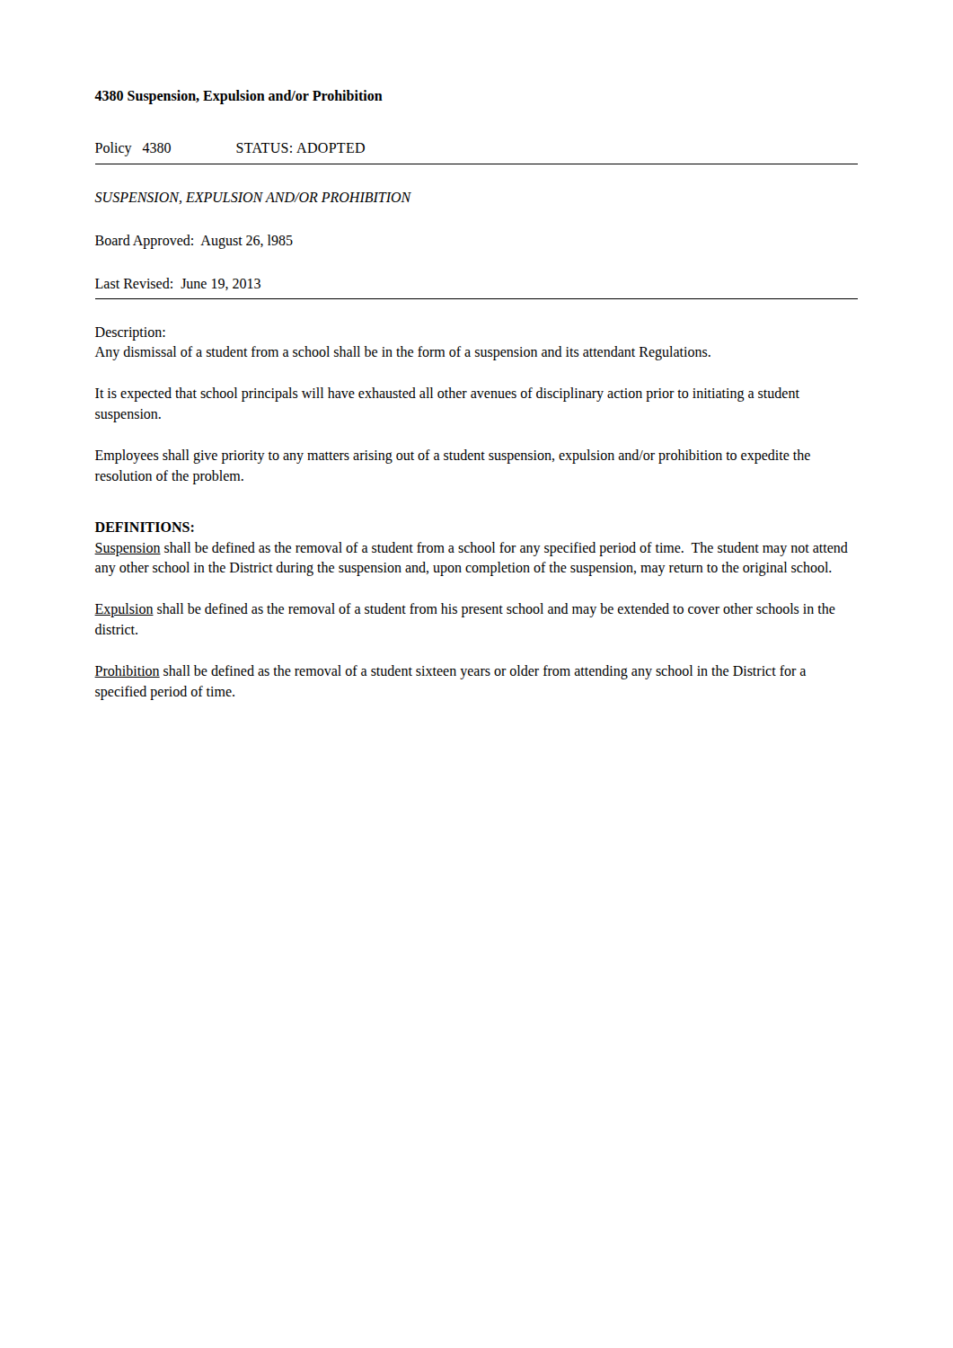4380 Suspension, Expulsion and/or Prohibition
Policy 4380 STATUS: ADOPTED
SUSPENSION, EXPULSION AND/OR PROHIBITION
Board Approved: August 26, l985
Last Revised: June 19, 2013
Description:
Any dismissal of a student from a school shall be in the form of a suspension and its attendant Regulations.
It is expected that school principals will have exhausted all other avenues of disciplinary action prior to initiating a student suspension.
Employees shall give priority to any matters arising out of a student suspension, expulsion and/or prohibition to expedite the resolution of the problem.
DEFINITIONS:
Suspension shall be defined as the removal of a student from a school for any specified period of time. The student may not attend any other school in the District during the suspension and, upon completion of the suspension, may return to the original school.
Expulsion shall be defined as the removal of a student from his present school and may be extended to cover other schools in the district.
Prohibition shall be defined as the removal of a student sixteen years or older from attending any school in the District for a specified period of time.